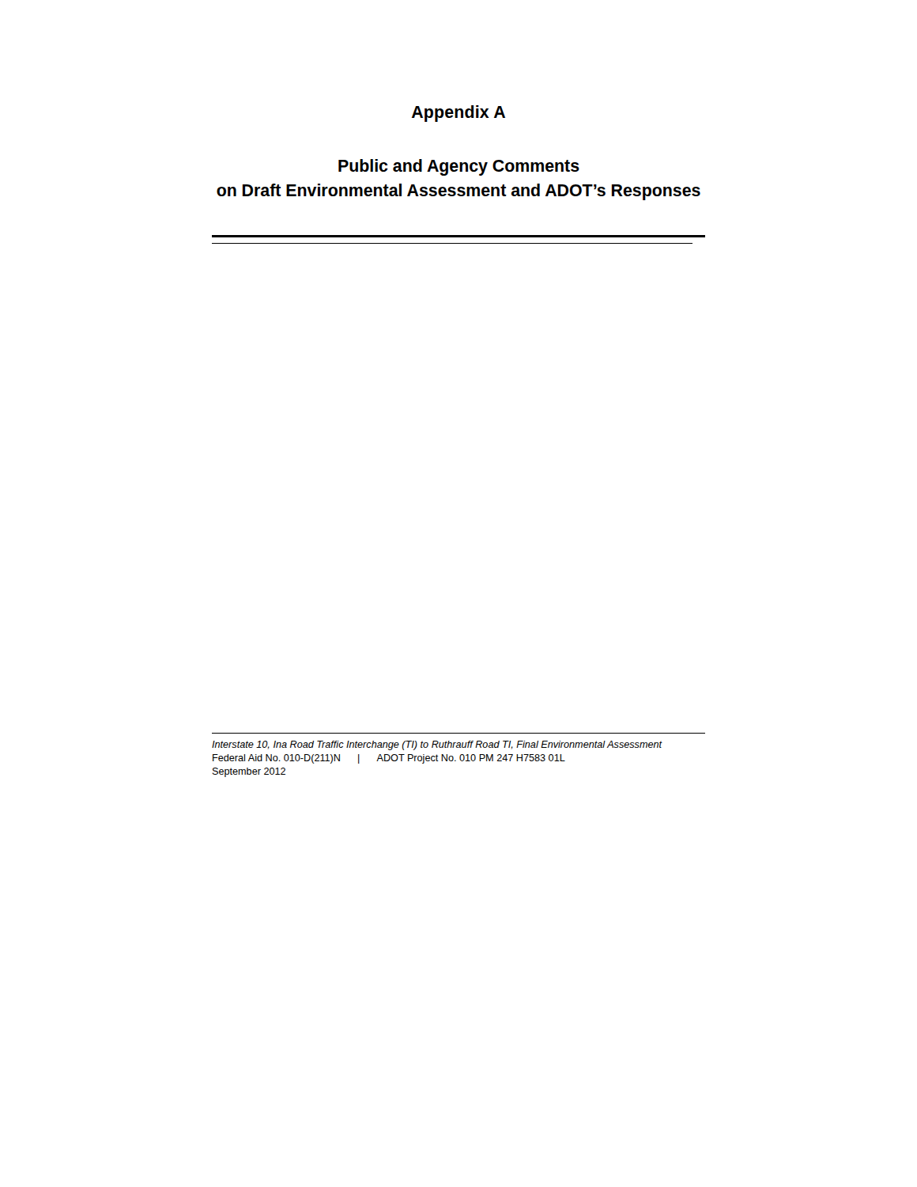Appendix A
Public and Agency Comments
on Draft Environmental Assessment and ADOT’s Responses
Interstate 10, Ina Road Traffic Interchange (TI) to Ruthrauff Road TI, Final Environmental Assessment
Federal Aid No. 010-D(211)N|ADOT Project No. 010 PM 247 H7583 01L
September 2012